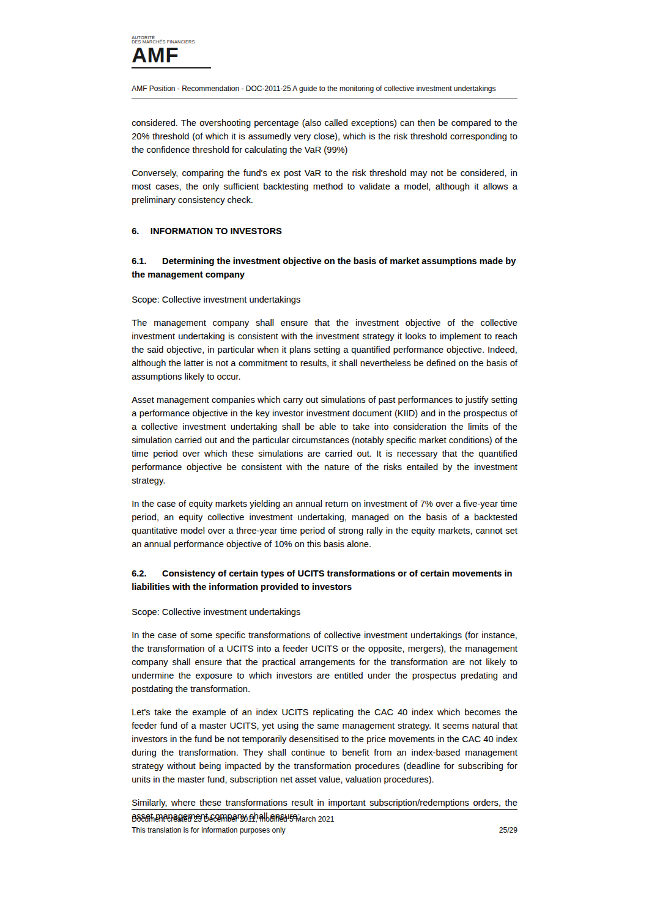AUTORITÉ
DES MARCHÉS FINANCIERS
AMF
AMF Position - Recommendation - DOC-2011-25 A guide to the monitoring of collective investment undertakings
considered. The overshooting percentage (also called exceptions) can then be compared to the 20% threshold (of which it is assumedly very close), which is the risk threshold corresponding to the confidence threshold for calculating the VaR (99%)
Conversely, comparing the fund's ex post VaR to the risk threshold may not be considered, in most cases, the only sufficient backtesting method to validate a model, although it allows a preliminary consistency check.
6. INFORMATION TO INVESTORS
6.1. Determining the investment objective on the basis of market assumptions made by the management company
Scope: Collective investment undertakings
The management company shall ensure that the investment objective of the collective investment undertaking is consistent with the investment strategy it looks to implement to reach the said objective, in particular when it plans setting a quantified performance objective. Indeed, although the latter is not a commitment to results, it shall nevertheless be defined on the basis of assumptions likely to occur.
Asset management companies which carry out simulations of past performances to justify setting a performance objective in the key investor investment document (KIID) and in the prospectus of a collective investment undertaking shall be able to take into consideration the limits of the simulation carried out and the particular circumstances (notably specific market conditions) of the time period over which these simulations are carried out. It is necessary that the quantified performance objective be consistent with the nature of the risks entailed by the investment strategy.
In the case of equity markets yielding an annual return on investment of 7% over a five-year time period, an equity collective investment undertaking, managed on the basis of a backtested quantitative model over a three-year time period of strong rally in the equity markets, cannot set an annual performance objective of 10% on this basis alone.
6.2. Consistency of certain types of UCITS transformations or of certain movements in liabilities with the information provided to investors
Scope: Collective investment undertakings
In the case of some specific transformations of collective investment undertakings (for instance, the transformation of a UCITS into a feeder UCITS or the opposite, mergers), the management company shall ensure that the practical arrangements for the transformation are not likely to undermine the exposure to which investors are entitled under the prospectus predating and postdating the transformation.
Let's take the example of an index UCITS replicating the CAC 40 index which becomes the feeder fund of a master UCITS, yet using the same management strategy. It seems natural that investors in the fund be not temporarily desensitised to the price movements in the CAC 40 index during the transformation. They shall continue to benefit from an index-based management strategy without being impacted by the transformation procedures (deadline for subscribing for units in the master fund, subscription net asset value, valuation procedures).
Similarly, where these transformations result in important subscription/redemptions orders, the asset management company shall ensure:
Document created 23 December 2011, modified 5 March 2021
This translation is for information purposes only 25/29